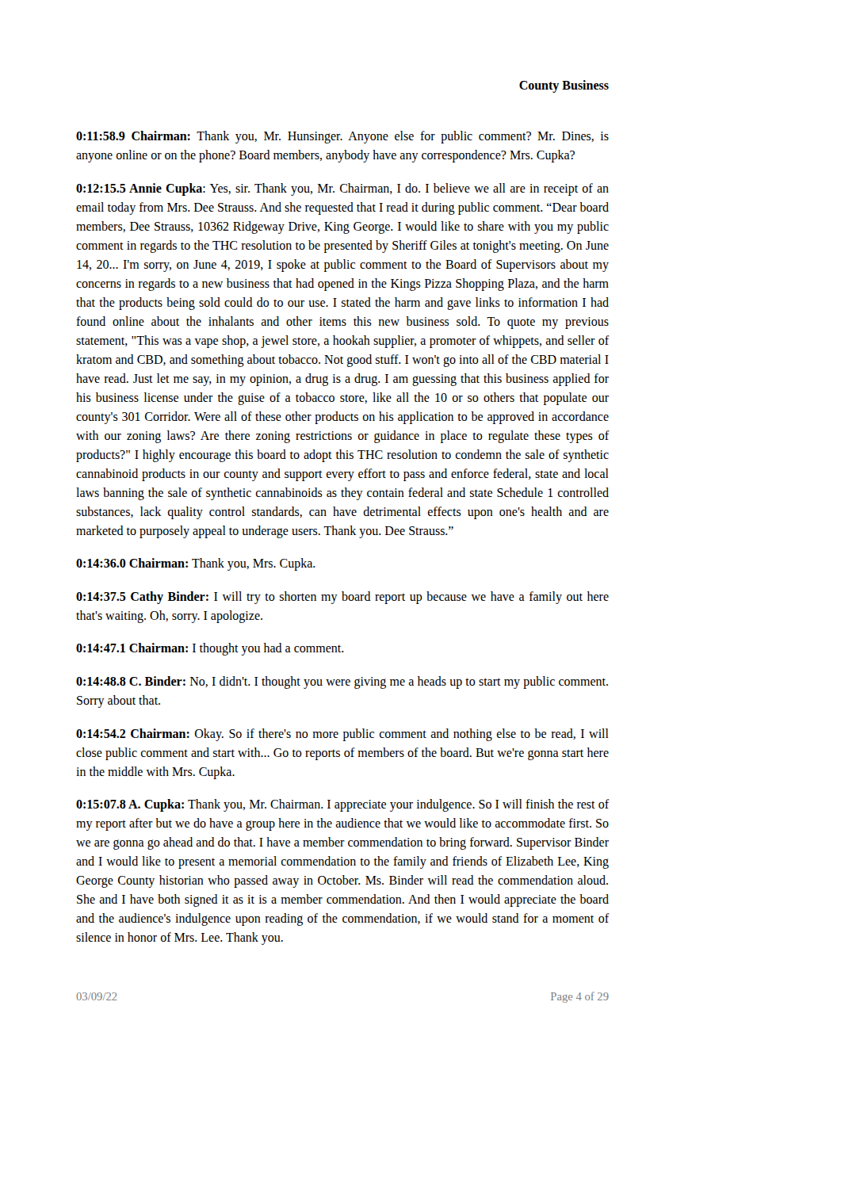County Business
0:11:58.9 Chairman: Thank you, Mr. Hunsinger. Anyone else for public comment? Mr. Dines, is anyone online or on the phone? Board members, anybody have any correspondence? Mrs. Cupka?
0:12:15.5 Annie Cupka: Yes, sir. Thank you, Mr. Chairman, I do. I believe we all are in receipt of an email today from Mrs. Dee Strauss. And she requested that I read it during public comment. “Dear board members, Dee Strauss, 10362 Ridgeway Drive, King George. I would like to share with you my public comment in regards to the THC resolution to be presented by Sheriff Giles at tonight's meeting. On June 14, 20... I'm sorry, on June 4, 2019, I spoke at public comment to the Board of Supervisors about my concerns in regards to a new business that had opened in the Kings Pizza Shopping Plaza, and the harm that the products being sold could do to our use. I stated the harm and gave links to information I had found online about the inhalants and other items this new business sold. To quote my previous statement, "This was a vape shop, a jewel store, a hookah supplier, a promoter of whippets, and seller of kratom and CBD, and something about tobacco. Not good stuff. I won't go into all of the CBD material I have read. Just let me say, in my opinion, a drug is a drug. I am guessing that this business applied for his business license under the guise of a tobacco store, like all the 10 or so others that populate our county's 301 Corridor. Were all of these other products on his application to be approved in accordance with our zoning laws? Are there zoning restrictions or guidance in place to regulate these types of products?" I highly encourage this board to adopt this THC resolution to condemn the sale of synthetic cannabinoid products in our county and support every effort to pass and enforce federal, state and local laws banning the sale of synthetic cannabinoids as they contain federal and state Schedule 1 controlled substances, lack quality control standards, can have detrimental effects upon one's health and are marketed to purposely appeal to underage users. Thank you. Dee Strauss.”
0:14:36.0 Chairman: Thank you, Mrs. Cupka.
0:14:37.5 Cathy Binder: I will try to shorten my board report up because we have a family out here that's waiting. Oh, sorry. I apologize.
0:14:47.1 Chairman: I thought you had a comment.
0:14:48.8 C. Binder: No, I didn't. I thought you were giving me a heads up to start my public comment. Sorry about that.
0:14:54.2 Chairman: Okay. So if there's no more public comment and nothing else to be read, I will close public comment and start with... Go to reports of members of the board. But we're gonna start here in the middle with Mrs. Cupka.
0:15:07.8 A. Cupka: Thank you, Mr. Chairman. I appreciate your indulgence. So I will finish the rest of my report after but we do have a group here in the audience that we would like to accommodate first. So we are gonna go ahead and do that. I have a member commendation to bring forward. Supervisor Binder and I would like to present a memorial commendation to the family and friends of Elizabeth Lee, King George County historian who passed away in October. Ms. Binder will read the commendation aloud. She and I have both signed it as it is a member commendation. And then I would appreciate the board and the audience's indulgence upon reading of the commendation, if we would stand for a moment of silence in honor of Mrs. Lee. Thank you.
03/09/22 Page 4 of 29